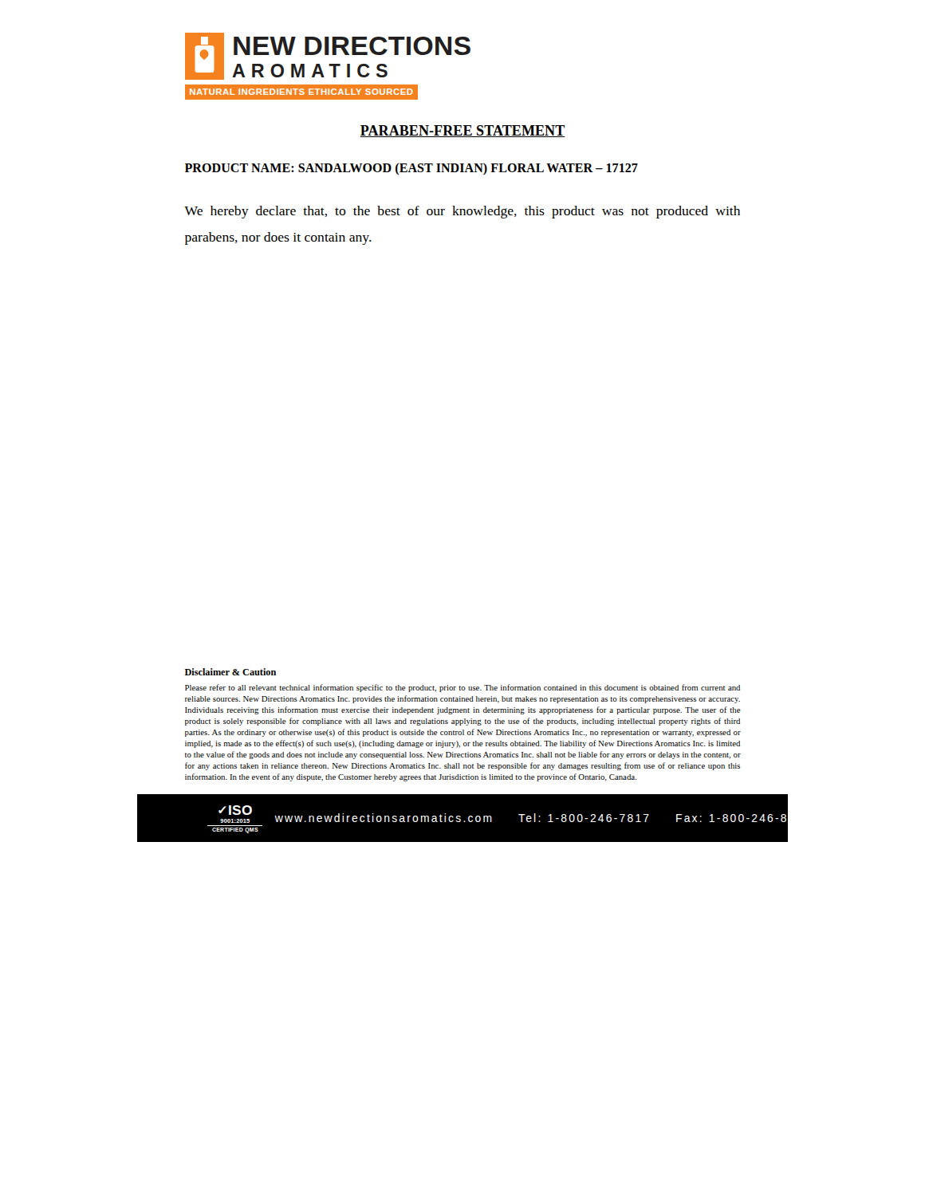NEW DIRECTIONS
AROMATICS
NATURAL INGREDIENTS ETHICALLY SOURCED
PARABEN-FREE STATEMENT
PRODUCT NAME: SANDALWOOD (EAST INDIAN) FLORAL WATER – 17127
We hereby declare that, to the best of our knowledge, this product was not produced with parabens, nor does it contain any.
Disclaimer & Caution
Please refer to all relevant technical information specific to the product, prior to use. The information contained in this document is obtained from current and reliable sources. New Directions Aromatics Inc. provides the information contained herein, but makes no representation as to its comprehensiveness or accuracy. Individuals receiving this information must exercise their independent judgment in determining its appropriateness for a particular purpose. The user of the product is solely responsible for compliance with all laws and regulations applying to the use of the products, including intellectual property rights of third parties. As the ordinary or otherwise use(s) of this product is outside the control of New Directions Aromatics Inc., no representation or warranty, expressed or implied, is made as to the effect(s) of such use(s), (including damage or injury), or the results obtained. The liability of New Directions Aromatics Inc. is limited to the value of the goods and does not include any consequential loss. New Directions Aromatics Inc. shall not be liable for any errors or delays in the content, or for any actions taken in reliance thereon. New Directions Aromatics Inc. shall not be responsible for any damages resulting from use of or reliance upon this information. In the event of any dispute, the Customer hereby agrees that Jurisdiction is limited to the province of Ontario, Canada.
✓ISO
9001:2015
CERTIFIED QMS
www.newdirectionsaromatics.com Tel: 1-800-246-7817 Fax: 1-800-246-8207